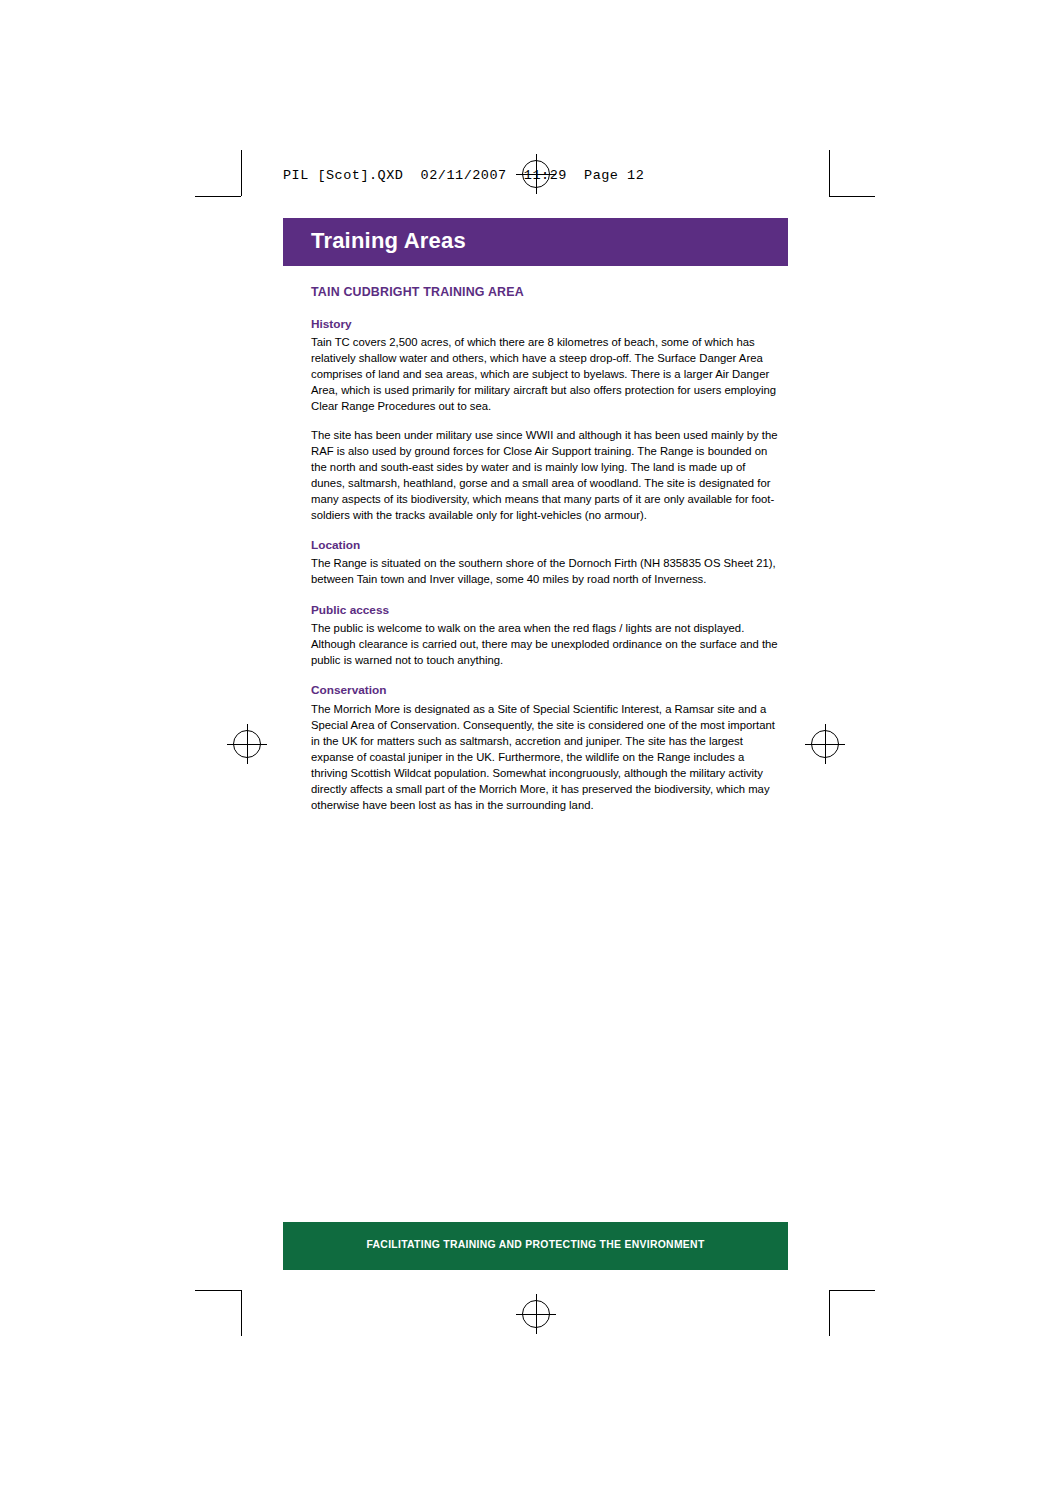PIL [Scot].QXD 02/11/2007 11:29 Page 12
Training Areas
TAIN CUDBRIGHT TRAINING AREA
History
Tain TC covers 2,500 acres, of which there are 8 kilometres of beach, some of which has relatively shallow water and others, which have a steep drop-off. The Surface Danger Area comprises of land and sea areas, which are subject to byelaws. There is a larger Air Danger Area, which is used primarily for military aircraft but also offers protection for users employing Clear Range Procedures out to sea.
The site has been under military use since WWII and although it has been used mainly by the RAF is also used by ground forces for Close Air Support training. The Range is bounded on the north and south-east sides by water and is mainly low lying. The land is made up of dunes, saltmarsh, heathland, gorse and a small area of woodland. The site is designated for many aspects of its biodiversity, which means that many parts of it are only available for foot-soldiers with the tracks available only for light-vehicles (no armour).
Location
The Range is situated on the southern shore of the Dornoch Firth (NH 835835 OS Sheet 21), between Tain town and Inver village, some 40 miles by road north of Inverness.
Public access
The public is welcome to walk on the area when the red flags / lights are not displayed. Although clearance is carried out, there may be unexploded ordinance on the surface and the public is warned not to touch anything.
Conservation
The Morrich More is designated as a Site of Special Scientific Interest, a Ramsar site and a Special Area of Conservation. Consequently, the site is considered one of the most important in the UK for matters such as saltmarsh, accretion and juniper. The site has the largest expanse of coastal juniper in the UK. Furthermore, the wildlife on the Range includes a thriving Scottish Wildcat population. Somewhat incongruously, although the military activity directly affects a small part of the Morrich More, it has preserved the biodiversity, which may otherwise have been lost as has in the surrounding land.
FACILITATING TRAINING AND PROTECTING THE ENVIRONMENT